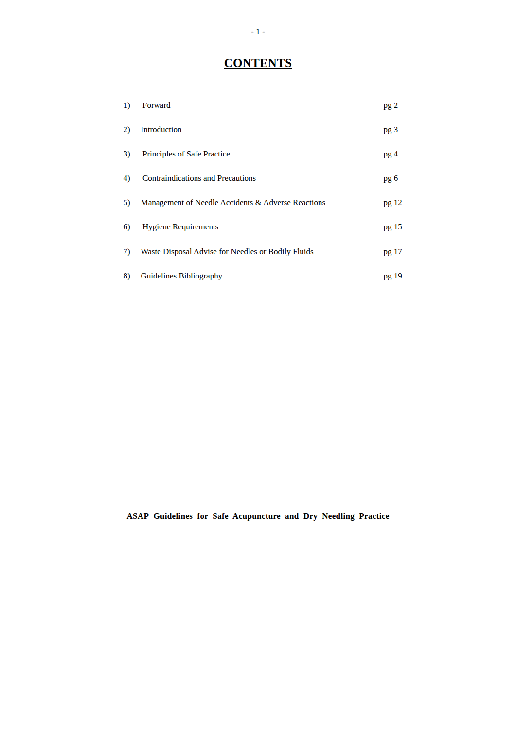- 1 -
CONTENTS
1) Forward pg 2
2) Introduction pg 3
3) Principles of Safe Practice pg 4
4) Contraindications and Precautions pg 6
5) Management of Needle Accidents & Adverse Reactions pg 12
6) Hygiene Requirements pg 15
7) Waste Disposal Advise for Needles or Bodily Fluids pg 17
8) Guidelines Bibliography pg 19
ASAP Guidelines for Safe Acupuncture and Dry Needling Practice